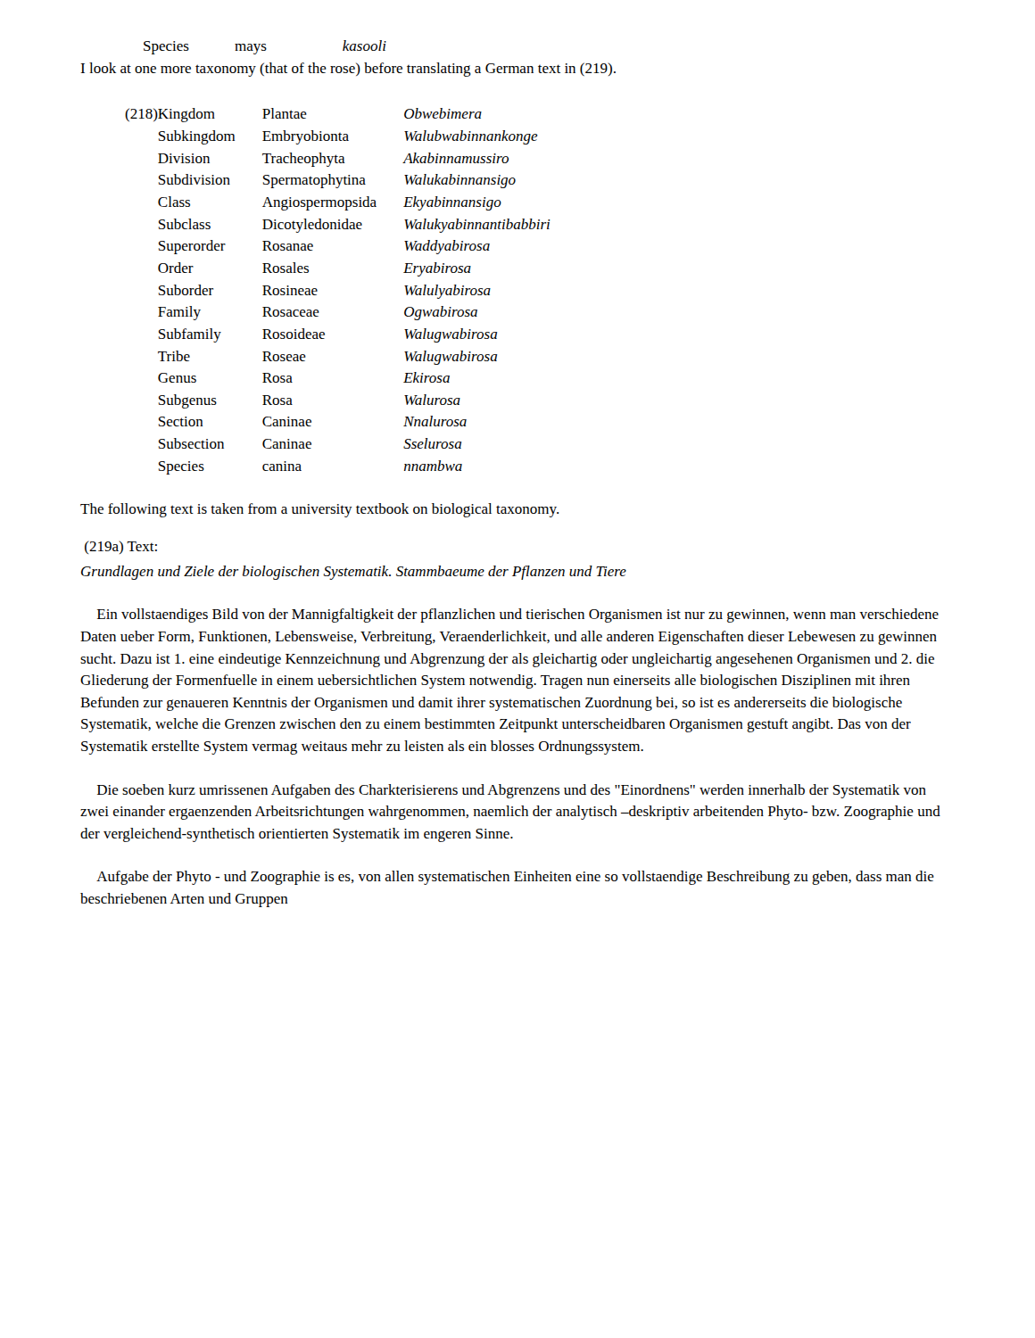Species mays kasooli
I look at one more taxonomy (that of the rose) before translating a German text in (219).
| (218) | Kingdom | Plantae | Obwebimera |
| | Subkingdom | Embryobionta | Walubwabinnankonge |
| | Division | Tracheophyta | Akabinnamussiro |
| | Subdivision | Spermatophytina | Walukabinnansigo |
| | Class | Angiospermopsida | Ekyabinnansigo |
| | Subclass | Dicotyledonidae | Walukyabinnantibabbiri |
| | Superorder | Rosanae | Waddyabirosa |
| | Order | Rosales | Eryabirosa |
| | Suborder | Rosineae | Walulyabirosa |
| | Family | Rosaceae | Ogwabirosa |
| | Subfamily | Rosoideae | Walugwabirosa |
| | Tribe | Roseae | Walugwabirosa |
| | Genus | Rosa | Ekirosa |
| | Subgenus | Rosa | Walurosa |
| | Section | Caninae | Nnalurosa |
| | Subsection | Caninae | Sselurosa |
| | Species | canina | nnambwa |
The following text is taken from a university textbook on biological taxonomy.
(219a) Text:
Grundlagen und Ziele der biologischen Systematik. Stammbaeume der Pflanzen und Tiere
Ein vollstaendiges Bild von der Mannigfaltigkeit der pflanzlichen und tierischen Organismen ist nur zu gewinnen, wenn man verschiedene Daten ueber Form, Funktionen, Lebensweise, Verbreitung, Veraenderlichkeit, und alle anderen Eigenschaften dieser Lebewesen zu gewinnen sucht. Dazu ist 1. eine eindeutige Kennzeichnung und Abgrenzung der als gleichartig oder ungleichartig angesehenen Organismen und 2. die Gliederung der Formenfuelle in einem uebersichtlichen System notwendig. Tragen nun einerseits alle biologischen Disziplinen mit ihren Befunden zur genaueren Kenntnis der Organismen und damit ihrer systematischen Zuordnung bei, so ist es andererseits die biologische Systematik, welche die Grenzen zwischen den zu einem bestimmten Zeitpunkt unterscheidbaren Organismen gestuft angibt. Das von der Systematik erstellte System vermag weitaus mehr zu leisten als ein blosses Ordnungssystem.
Die soeben kurz umrissenen Aufgaben des Charkterisierens und Abgrenzens und des "Einordnens" werden innerhalb der Systematik von zwei einander ergaenzenden Arbeitsrichtungen wahrgenommen, naemlich der analytisch –deskriptiv arbeitenden Phyto- bzw. Zoographie und der vergleichend-synthetisch orientierten Systematik im engeren Sinne.
Aufgabe der Phyto - und Zoographie is es, von allen systematischen Einheiten eine so vollstaendige Beschreibung zu geben, dass man die beschriebenen Arten und Gruppen